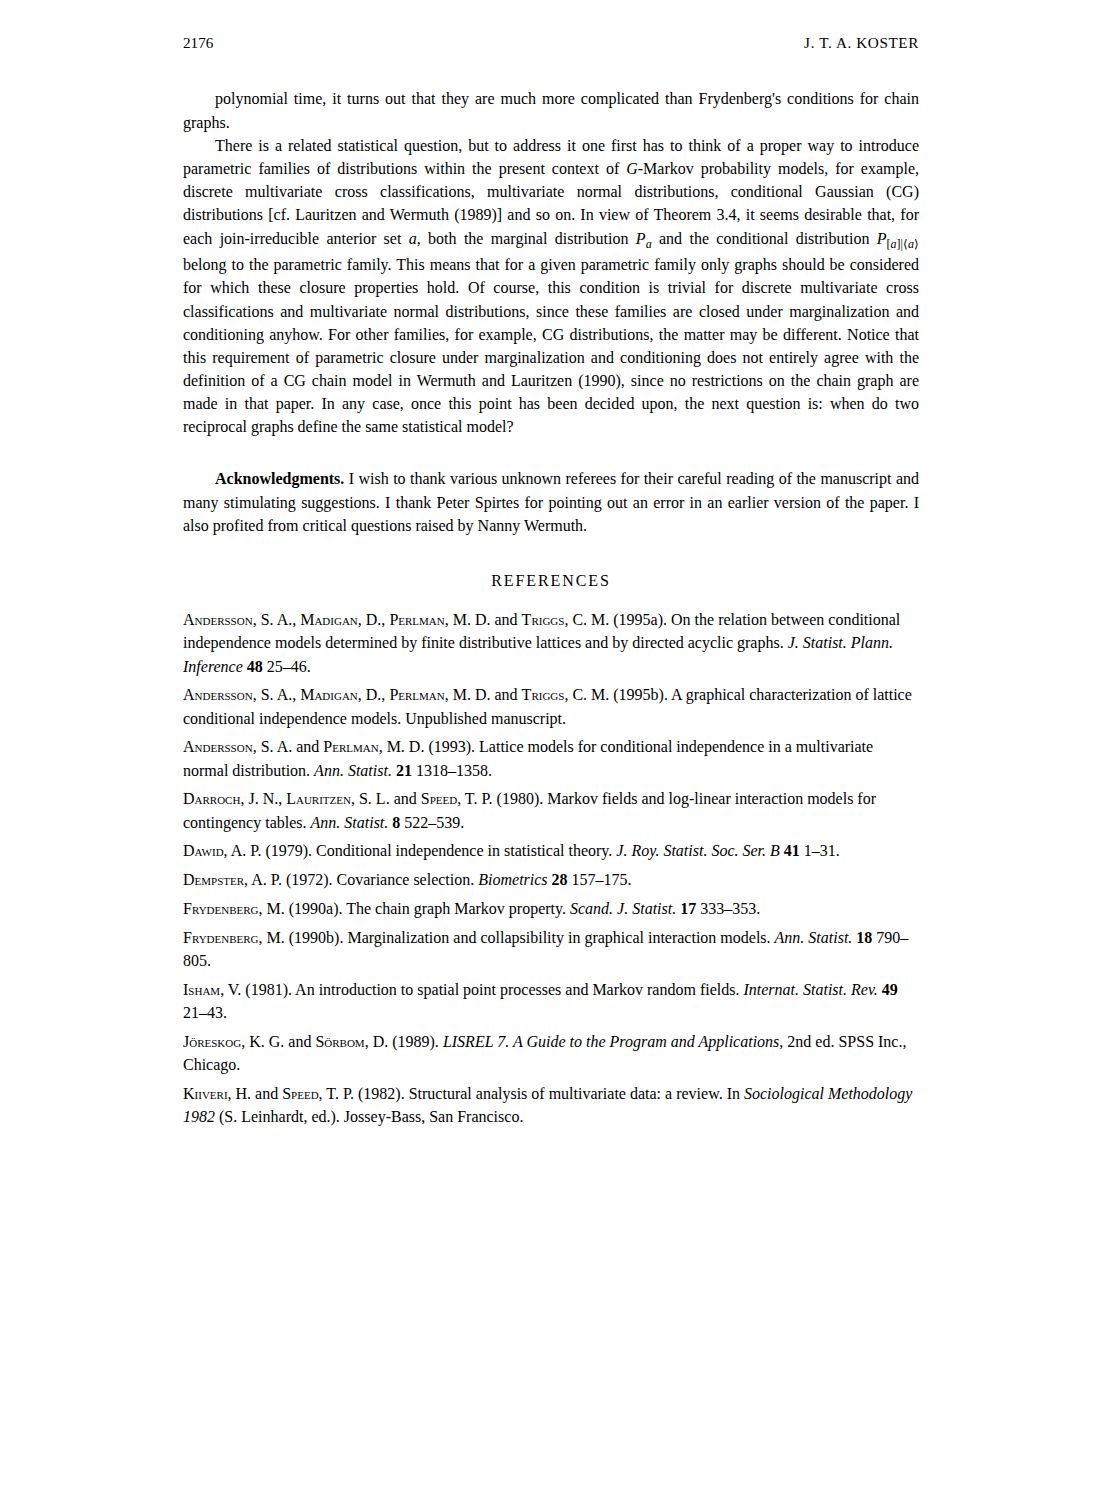2176 J. T. A. KOSTER
polynomial time, it turns out that they are much more complicated than Frydenberg's conditions for chain graphs.
There is a related statistical question, but to address it one first has to think of a proper way to introduce parametric families of distributions within the present context of G-Markov probability models, for example, discrete multivariate cross classifications, multivariate normal distributions, conditional Gaussian (CG) distributions [cf. Lauritzen and Wermuth (1989)] and so on. In view of Theorem 3.4, it seems desirable that, for each join-irreducible anterior set a, both the marginal distribution Pa and the conditional distribution P[a]|⟨a⟩ belong to the parametric family. This means that for a given parametric family only graphs should be considered for which these closure properties hold. Of course, this condition is trivial for discrete multivariate cross classifications and multivariate normal distributions, since these families are closed under marginalization and conditioning anyhow. For other families, for example, CG distributions, the matter may be different. Notice that this requirement of parametric closure under marginalization and conditioning does not entirely agree with the definition of a CG chain model in Wermuth and Lauritzen (1990), since no restrictions on the chain graph are made in that paper. In any case, once this point has been decided upon, the next question is: when do two reciprocal graphs define the same statistical model?
Acknowledgments. I wish to thank various unknown referees for their careful reading of the manuscript and many stimulating suggestions. I thank Peter Spirtes for pointing out an error in an earlier version of the paper. I also profited from critical questions raised by Nanny Wermuth.
REFERENCES
Andersson, S. A., Madigan, D., Perlman, M. D. and Triggs, C. M. (1995a). On the relation between conditional independence models determined by finite distributive lattices and by directed acyclic graphs. J. Statist. Plann. Inference 48 25–46.
Andersson, S. A., Madigan, D., Perlman, M. D. and Triggs, C. M. (1995b). A graphical characterization of lattice conditional independence models. Unpublished manuscript.
Andersson, S. A. and Perlman, M. D. (1993). Lattice models for conditional independence in a multivariate normal distribution. Ann. Statist. 21 1318–1358.
Darroch, J. N., Lauritzen, S. L. and Speed, T. P. (1980). Markov fields and log-linear interaction models for contingency tables. Ann. Statist. 8 522–539.
Dawid, A. P. (1979). Conditional independence in statistical theory. J. Roy. Statist. Soc. Ser. B 41 1–31.
Dempster, A. P. (1972). Covariance selection. Biometrics 28 157–175.
Frydenberg, M. (1990a). The chain graph Markov property. Scand. J. Statist. 17 333–353.
Frydenberg, M. (1990b). Marginalization and collapsibility in graphical interaction models. Ann. Statist. 18 790–805.
Isham, V. (1981). An introduction to spatial point processes and Markov random fields. Internat. Statist. Rev. 49 21–43.
Jöreskog, K. G. and Sörbom, D. (1989). LISREL 7. A Guide to the Program and Applications, 2nd ed. SPSS Inc., Chicago.
Kiiveri, H. and Speed, T. P. (1982). Structural analysis of multivariate data: a review. In Sociological Methodology 1982 (S. Leinhardt, ed.). Jossey-Bass, San Francisco.